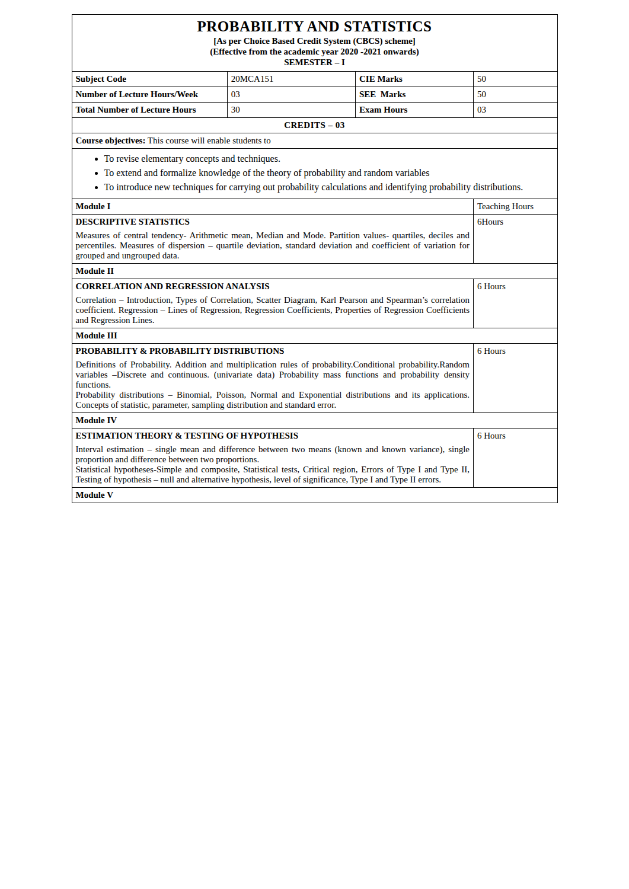| PROBABILITY AND STATISTICS [As per Choice Based Credit System (CBCS) scheme] (Effective from the academic year 2020 -2021 onwards) SEMESTER – I |
| Subject Code | 20MCA151 | CIE Marks | 50 |
| Number of Lecture Hours/Week | 03 | SEE Marks | 50 |
| Total Number of Lecture Hours | 30 | Exam Hours | 03 |
| CREDITS – 03 |
| Course objectives: This course will enable students to |
| To revise elementary concepts and techniques. To extend and formalize knowledge of the theory of probability and random variables To introduce new techniques for carrying out probability calculations and identifying probability distributions. |
| Module I | Teaching Hours |
| DESCRIPTIVE STATISTICS Measures of central tendency- Arithmetic mean, Median and Mode. Partition values- quartiles, deciles and percentiles. Measures of dispersion – quartile deviation, standard deviation and coefficient of variation for grouped and ungrouped data. | 6Hours |
| Module II |
| CORRELATION AND REGRESSION ANALYSIS Correlation – Introduction, Types of Correlation, Scatter Diagram, Karl Pearson and Spearman’s correlation coefficient. Regression – Lines of Regression, Regression Coefficients, Properties of Regression Coefficients and Regression Lines. | 6 Hours |
| Module III |
| PROBABILITY & PROBABILITY DISTRIBUTIONS Definitions of Probability. Addition and multiplication rules of probability.Conditional probability.Random variables –Discrete and continuous. (univariate data) Probability mass functions and probability density functions. Probability distributions – Binomial, Poisson, Normal and Exponential distributions and its applications. Concepts of statistic, parameter, sampling distribution and standard error. | 6 Hours |
| Module IV |
| ESTIMATION THEORY & TESTING OF HYPOTHESIS Interval estimation – single mean and difference between two means (known and known variance), single proportion and difference between two proportions. Statistical hypotheses-Simple and composite, Statistical tests, Critical region, Errors of Type I and Type II, Testing of hypothesis – null and alternative hypothesis, level of significance, Type I and Type II errors. | 6 Hours |
| Module V |